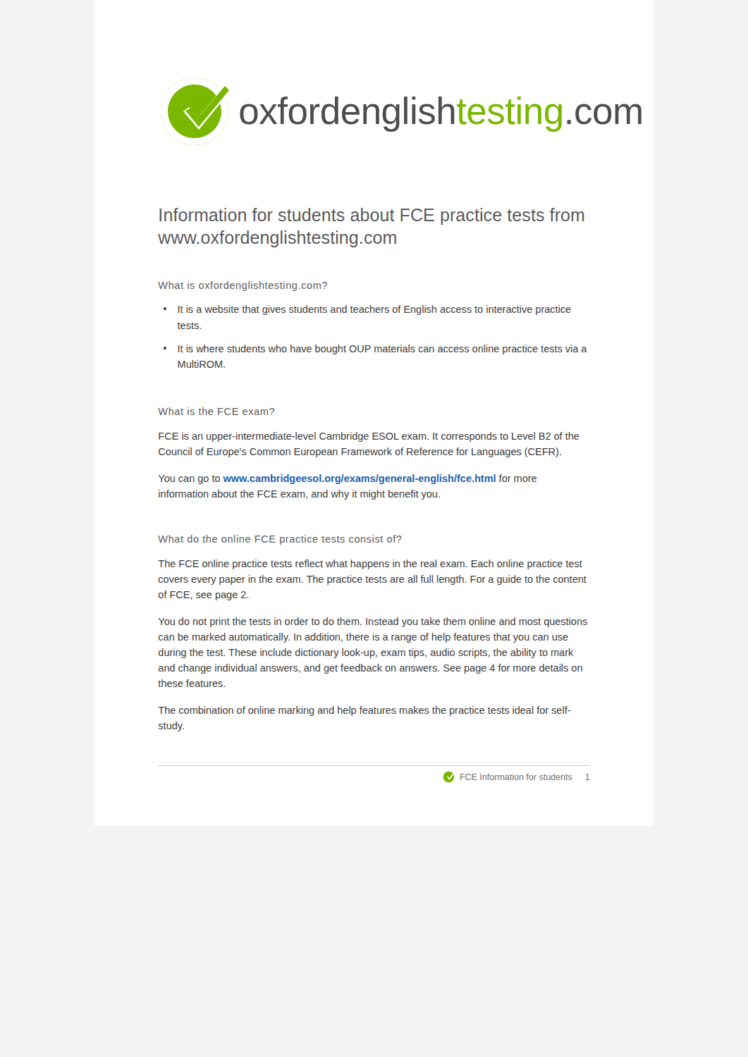oxford english testing.com
Information for students about FCE practice tests from
www.oxfordenglishtesting.com
What is oxfordenglishtesting.com?
It is a website that gives students and teachers of English access to interactive practice tests.
It is where students who have bought OUP materials can access online practice tests via a MultiROM.
What is the FCE exam?
FCE is an upper-intermediate-level Cambridge ESOL exam. It corresponds to Level B2 of the Council of Europe's Common European Framework of Reference for Languages (CEFR).
You can go to www.cambridgeesol.org/exams/general-english/fce.html for more information about the FCE exam, and why it might benefit you.
What do the online FCE practice tests consist of?
The FCE online practice tests reflect what happens in the real exam. Each online practice test covers every paper in the exam. The practice tests are all full length. For a guide to the content of FCE, see page 2.
You do not print the tests in order to do them. Instead you take them online and most questions can be marked automatically. In addition, there is a range of help features that you can use during the test. These include dictionary look-up, exam tips, audio scripts, the ability to mark and change individual answers, and get feedback on answers. See page 4 for more details on these features.
The combination of online marking and help features makes the practice tests ideal for self-study.
FCE Information for students
1